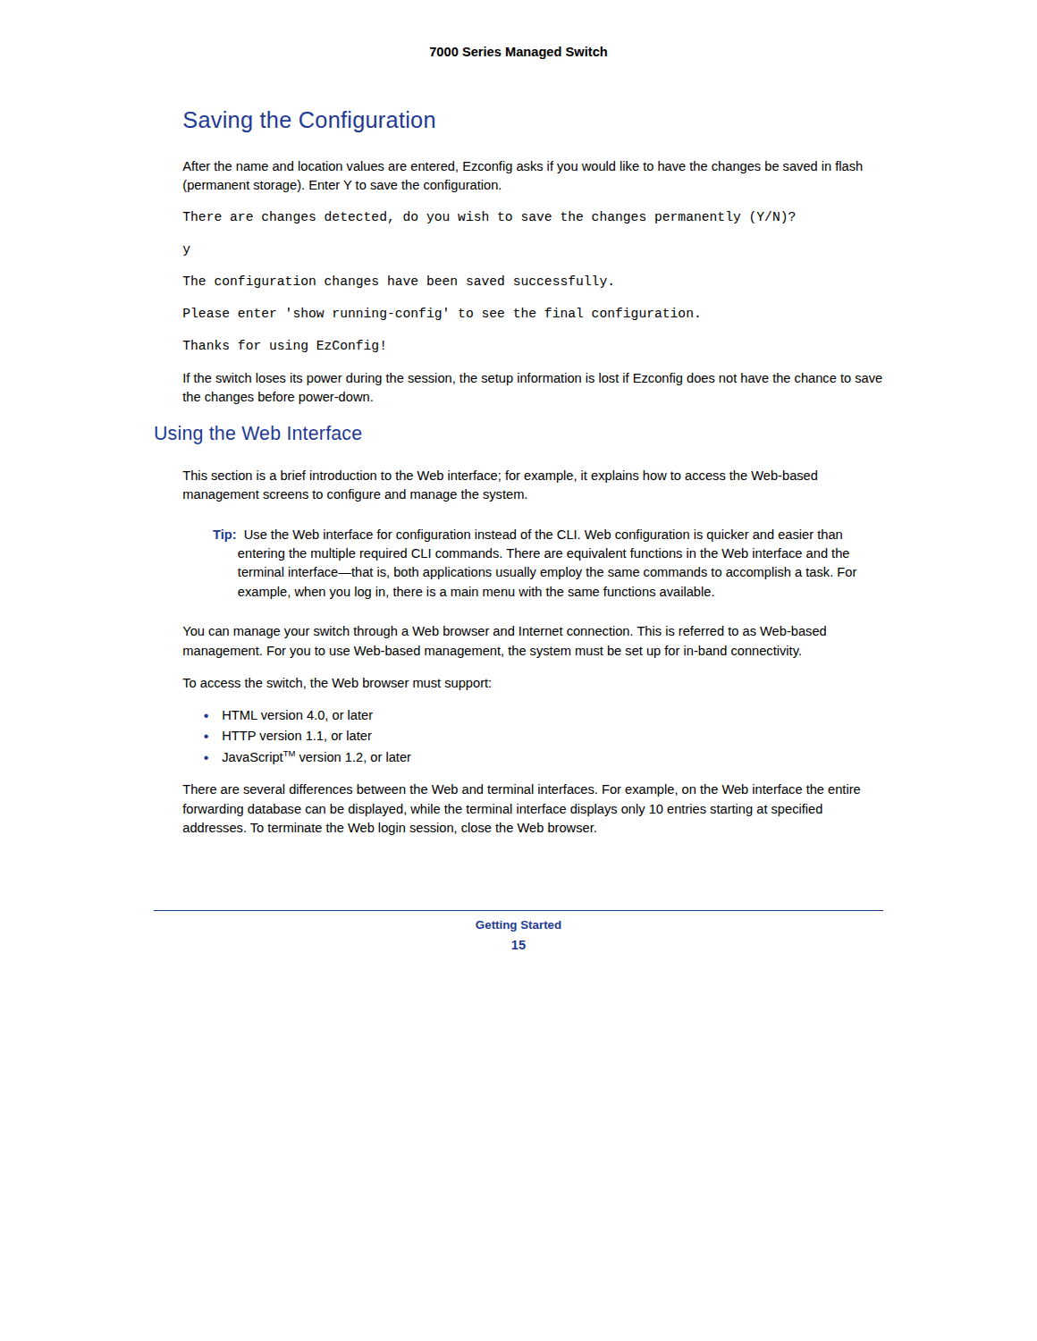7000 Series Managed Switch
Saving the Configuration
After the name and location values are entered, Ezconfig asks if you would like to have the changes be saved in flash (permanent storage). Enter Y to save the configuration.
There are changes detected, do you wish to save the changes permanently (Y/N)?
y
The configuration changes have been saved successfully.
Please enter 'show running-config' to see the final configuration.
Thanks for using EzConfig!
If the switch loses its power during the session, the setup information is lost if Ezconfig does not have the chance to save the changes before power-down.
Using the Web Interface
This section is a brief introduction to the Web interface; for example, it explains how to access the Web-based management screens to configure and manage the system.
Tip: Use the Web interface for configuration instead of the CLI. Web configuration is quicker and easier than entering the multiple required CLI commands. There are equivalent functions in the Web interface and the terminal interface—that is, both applications usually employ the same commands to accomplish a task. For example, when you log in, there is a main menu with the same functions available.
You can manage your switch through a Web browser and Internet connection. This is referred to as Web-based management. For you to use Web-based management, the system must be set up for in-band connectivity.
To access the switch, the Web browser must support:
HTML version 4.0, or later
HTTP version 1.1, or later
JavaScriptTM version 1.2, or later
There are several differences between the Web and terminal interfaces. For example, on the Web interface the entire forwarding database can be displayed, while the terminal interface displays only 10 entries starting at specified addresses. To terminate the Web login session, close the Web browser.
Getting Started
15